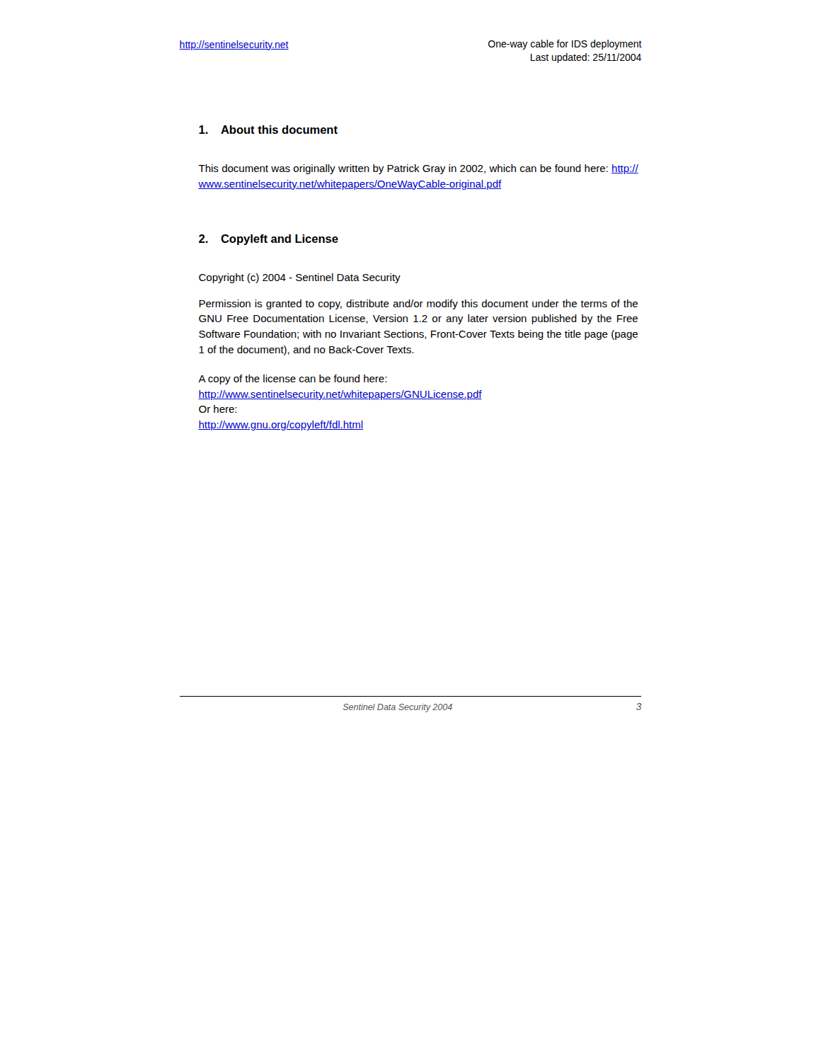http://sentinelsecurity.net
One-way cable for IDS deployment
Last updated: 25/11/2004
1. About this document
This document was originally written by Patrick Gray in 2002, which can be found here: http://www.sentinelsecurity.net/whitepapers/OneWayCable-original.pdf
2. Copyleft and License
Copyright (c) 2004 - Sentinel Data Security
Permission is granted to copy, distribute and/or modify this document under the terms of the GNU Free Documentation License, Version 1.2 or any later version published by the Free Software Foundation; with no Invariant Sections, Front-Cover Texts being the title page (page 1 of the document), and no Back-Cover Texts.
A copy of the license can be found here:
http://www.sentinelsecurity.net/whitepapers/GNULicense.pdf
Or here:
http://www.gnu.org/copyleft/fdl.html
Sentinel Data Security 2004
3